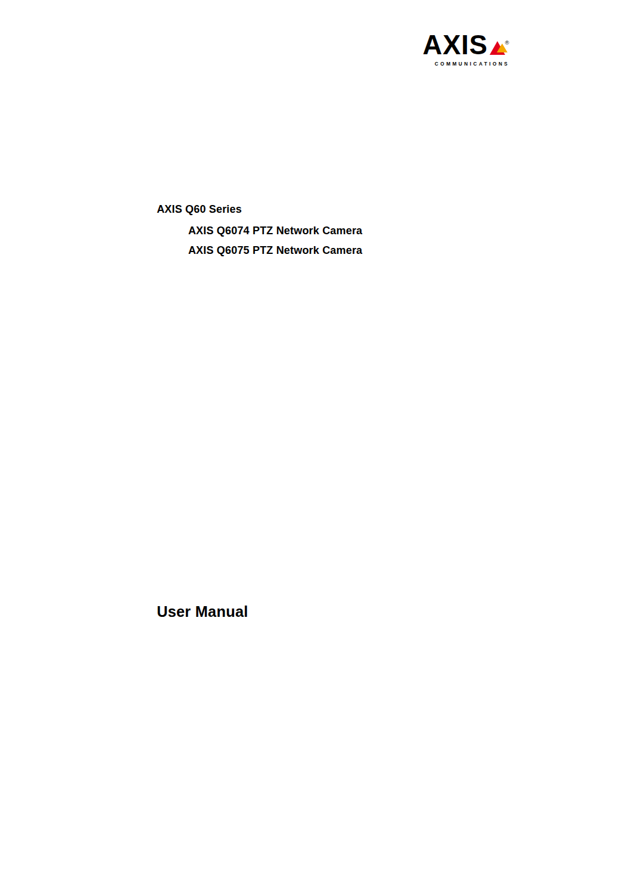AXIS ®
COMMUNICATIONS
AXIS Q60 Series
AXIS Q6074 PTZ Network Camera
AXIS Q6075 PTZ Network Camera
User Manual